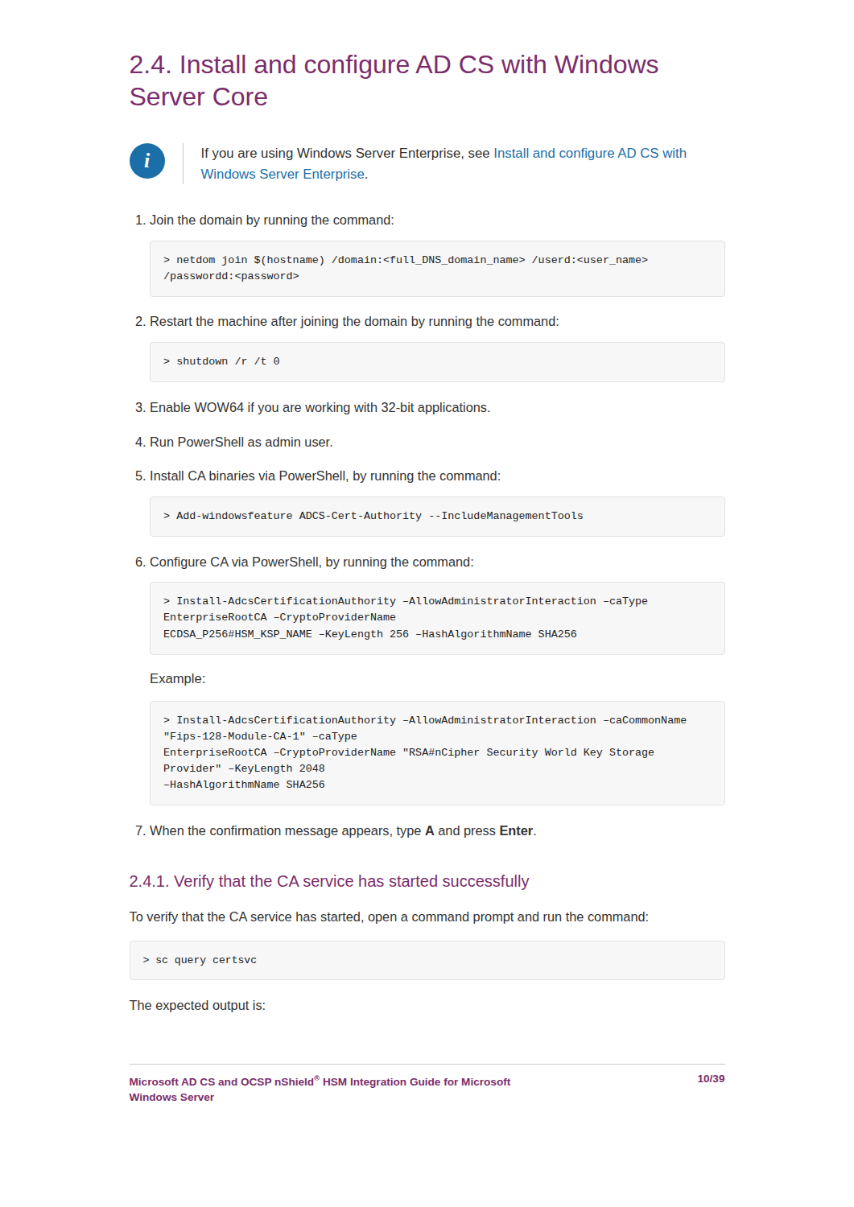2.4. Install and configure AD CS with Windows Server Core
i
If you are using Windows Server Enterprise, see Install and configure AD CS with Windows Server Enterprise.
Join the domain by running the command:
> netdom join $(hostname) /domain:<full_DNS_domain_name> /userd:<user_name> /passwordd:<password>
Restart the machine after joining the domain by running the command:
> shutdown /r /t 0
Enable WOW64 if you are working with 32-bit applications.
Run PowerShell as admin user.
Install CA binaries via PowerShell, by running the command:
> Add-windowsfeature ADCS-Cert-Authority --IncludeManagementTools
Configure CA via PowerShell, by running the command:
> Install-AdcsCertificationAuthority –AllowAdministratorInteraction –caType EnterpriseRootCA –CryptoProviderName
ECDSA_P256#HSM_KSP_NAME –KeyLength 256 –HashAlgorithmName SHA256
Example:
> Install-AdcsCertificationAuthority –AllowAdministratorInteraction –caCommonName "Fips-128-Module-CA-1" –caType
EnterpriseRootCA –CryptoProviderName "RSA#nCipher Security World Key Storage Provider" –KeyLength 2048
–HashAlgorithmName SHA256
When the confirmation message appears, type A and press Enter.
2.4.1. Verify that the CA service has started successfully
To verify that the CA service has started, open a command prompt and run the command:
> sc query certsvc
The expected output is:
Microsoft AD CS and OCSP nShield® HSM Integration Guide for Microsoft Windows Server
10/39